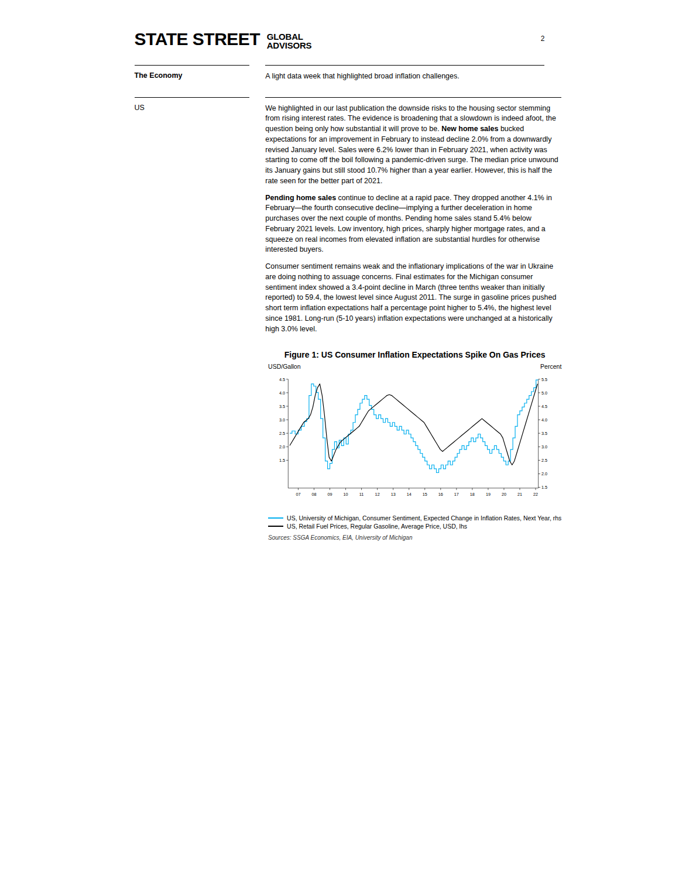STATE STREET
GLOBAL
ADVISORS
2
The Economy
A light data week that highlighted broad inflation challenges.
US
We highlighted in our last publication the downside risks to the housing sector stemming from rising interest rates. The evidence is broadening that a slowdown is indeed afoot, the question being only how substantial it will prove to be. New home sales bucked expectations for an improvement in February to instead decline 2.0% from a downwardly revised January level. Sales were 6.2% lower than in February 2021, when activity was starting to come off the boil following a pandemic-driven surge. The median price unwound its January gains but still stood 10.7% higher than a year earlier. However, this is half the rate seen for the better part of 2021.
Pending home sales continue to decline at a rapid pace. They dropped another 4.1% in February—the fourth consecutive decline—implying a further deceleration in home purchases over the next couple of months. Pending home sales stand 5.4% below February 2021 levels. Low inventory, high prices, sharply higher mortgage rates, and a squeeze on real incomes from elevated inflation are substantial hurdles for otherwise interested buyers.
Consumer sentiment remains weak and the inflationary implications of the war in Ukraine are doing nothing to assuage concerns. Final estimates for the Michigan consumer sentiment index showed a 3.4-point decline in March (three tenths weaker than initially reported) to 59.4, the lowest level since August 2011. The surge in gasoline prices pushed short term inflation expectations half a percentage point higher to 5.4%, the highest level since 1981. Long-run (5-10 years) inflation expectations were unchanged at a historically high 3.0% level.
Figure 1: US Consumer Inflation Expectations Spike On Gas Prices
USD/Gallon Percent
4.5 4.0 3.5 3.0 2.5 2.0 1.5 5.5 5.0 4.5 4.0 3.5 3.0 2.5 2.0 1.5 07 08 09 10 11 12 13 14 15 16 17 18 19 20 21 22
US, University of Michigan, Consumer Sentiment, Expected Change in Inflation Rates, Next Year, rhs
US, Retail Fuel Prices, Regular Gasoline, Average Price, USD, lhs
Sources: SSGA Economics, EIA, University of Michigan